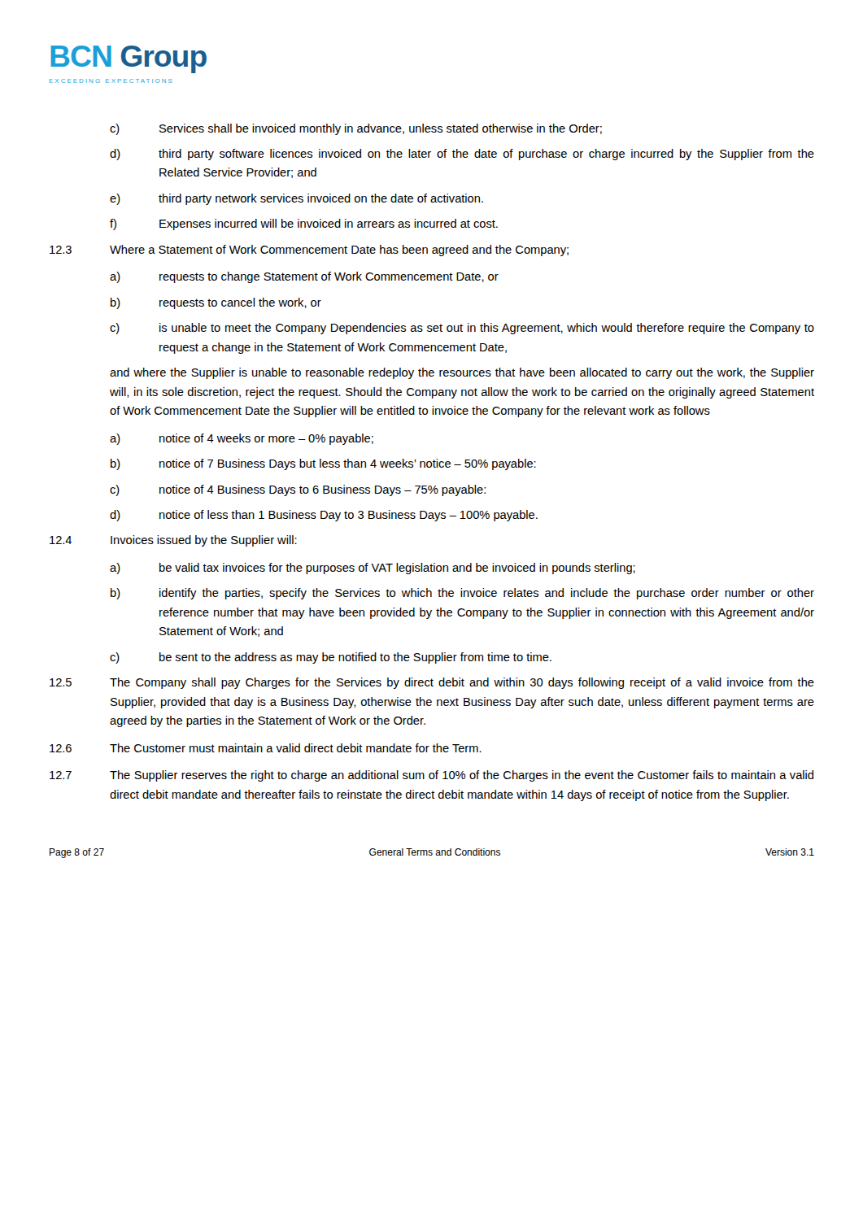BCN Group
EXCEEDING EXPECTATIONS
c)
Services shall be invoiced monthly in advance, unless stated otherwise in the Order;
d)
third party software licences invoiced on the later of the date of purchase or charge incurred by the Supplier from the Related Service Provider; and
e)
third party network services invoiced on the date of activation.
f)
Expenses incurred will be invoiced in arrears as incurred at cost.
12.3
Where a Statement of Work Commencement Date has been agreed and the Company;
a)
requests to change Statement of Work Commencement Date, or
b)
requests to cancel the work, or
c)
is unable to meet the Company Dependencies as set out in this Agreement, which would therefore require the Company to request a change in the Statement of Work Commencement Date,
and where the Supplier is unable to reasonable redeploy the resources that have been allocated to carry out the work, the Supplier will, in its sole discretion, reject the request. Should the Company not allow the work to be carried on the originally agreed Statement of Work Commencement Date the Supplier will be entitled to invoice the Company for the relevant work as follows
a)
notice of 4 weeks or more – 0% payable;
b)
notice of 7 Business Days but less than 4 weeks’ notice – 50% payable:
c)
notice of 4 Business Days to 6 Business Days – 75% payable:
d)
notice of less than 1 Business Day to 3 Business Days – 100% payable.
12.4
Invoices issued by the Supplier will:
a)
be valid tax invoices for the purposes of VAT legislation and be invoiced in pounds sterling;
b)
identify the parties, specify the Services to which the invoice relates and include the purchase order number or other reference number that may have been provided by the Company to the Supplier in connection with this Agreement and/or Statement of Work; and
c)
be sent to the address as may be notified to the Supplier from time to time.
12.5
The Company shall pay Charges for the Services by direct debit and within 30 days following receipt of a valid invoice from the Supplier, provided that day is a Business Day, otherwise the next Business Day after such date, unless different payment terms are agreed by the parties in the Statement of Work or the Order.
12.6
The Customer must maintain a valid direct debit mandate for the Term.
12.7
The Supplier reserves the right to charge an additional sum of 10% of the Charges in the event the Customer fails to maintain a valid direct debit mandate and thereafter fails to reinstate the direct debit mandate within 14 days of receipt of notice from the Supplier.
Page 8 of 27 General Terms and Conditions Version 3.1